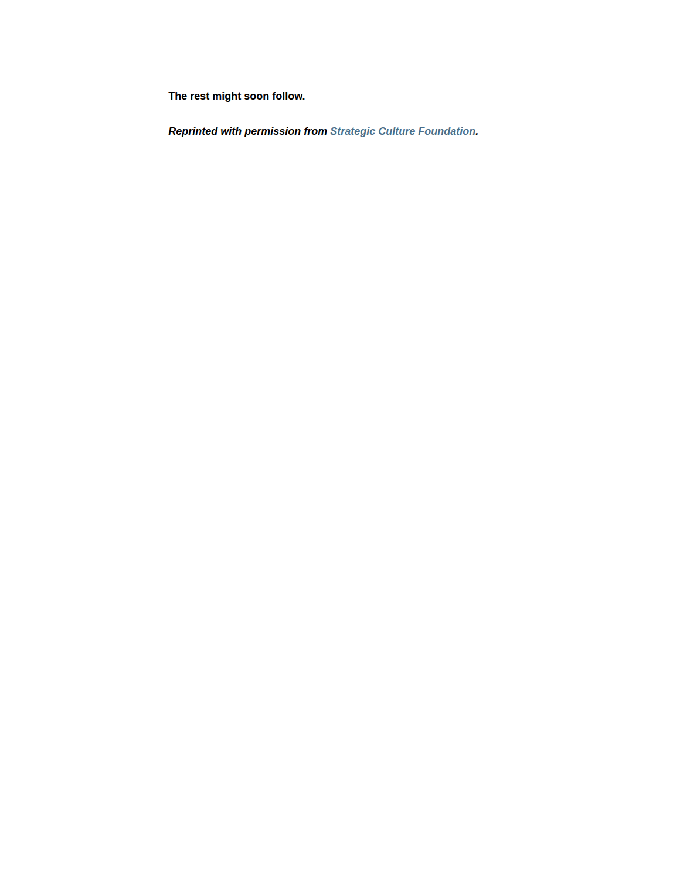The rest might soon follow.
Reprinted with permission from Strategic Culture Foundation.